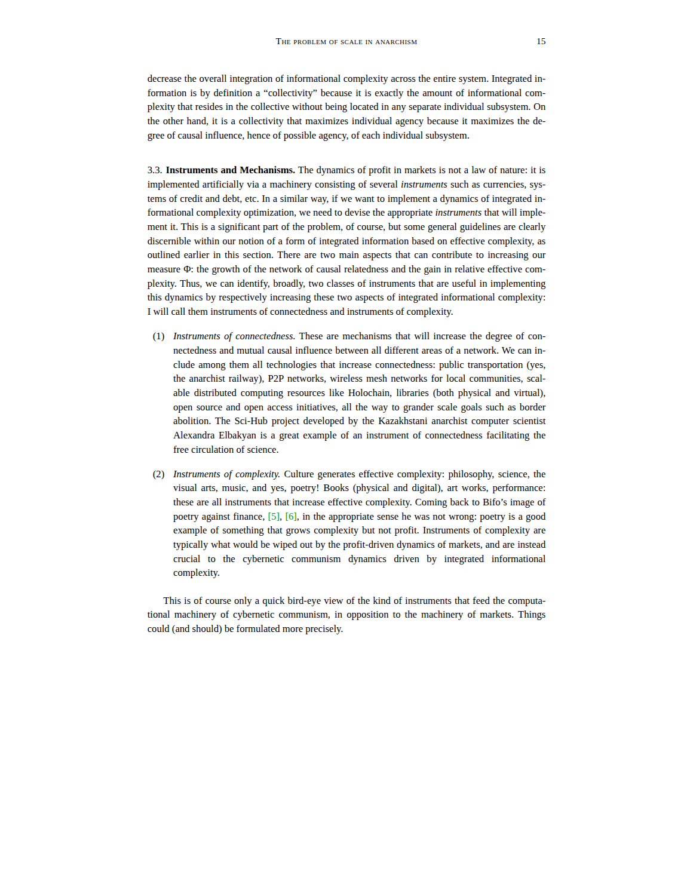The problem of scale in anarchism 15
decrease the overall integration of informational complexity across the entire system. Integrated information is by definition a “collectivity” because it is exactly the amount of informational complexity that resides in the collective without being located in any separate individual subsystem. On the other hand, it is a collectivity that maximizes individual agency because it maximizes the degree of causal influence, hence of possible agency, of each individual subsystem.
3.3. Instruments and Mechanisms. The dynamics of profit in markets is not a law of nature: it is implemented artificially via a machinery consisting of several instruments such as currencies, systems of credit and debt, etc. In a similar way, if we want to implement a dynamics of integrated informational complexity optimization, we need to devise the appropriate instruments that will implement it. This is a significant part of the problem, of course, but some general guidelines are clearly discernible within our notion of a form of integrated information based on effective complexity, as outlined earlier in this section. There are two main aspects that can contribute to increasing our measure Φ: the growth of the network of causal relatedness and the gain in relative effective complexity. Thus, we can identify, broadly, two classes of instruments that are useful in implementing this dynamics by respectively increasing these two aspects of integrated informational complexity: I will call them instruments of connectedness and instruments of complexity.
(1) Instruments of connectedness. These are mechanisms that will increase the degree of connectedness and mutual causal influence between all different areas of a network. We can include among them all technologies that increase connectedness: public transportation (yes, the anarchist railway), P2P networks, wireless mesh networks for local communities, scalable distributed computing resources like Holochain, libraries (both physical and virtual), open source and open access initiatives, all the way to grander scale goals such as border abolition. The Sci-Hub project developed by the Kazakhstani anarchist computer scientist Alexandra Elbakyan is a great example of an instrument of connectedness facilitating the free circulation of science.
(2) Instruments of complexity. Culture generates effective complexity: philosophy, science, the visual arts, music, and yes, poetry! Books (physical and digital), art works, performance: these are all instruments that increase effective complexity. Coming back to Bifo’s image of poetry against finance, [5], [6], in the appropriate sense he was not wrong: poetry is a good example of something that grows complexity but not profit. Instruments of complexity are typically what would be wiped out by the profit-driven dynamics of markets, and are instead crucial to the cybernetic communism dynamics driven by integrated informational complexity.
This is of course only a quick bird-eye view of the kind of instruments that feed the computational machinery of cybernetic communism, in opposition to the machinery of markets. Things could (and should) be formulated more precisely.